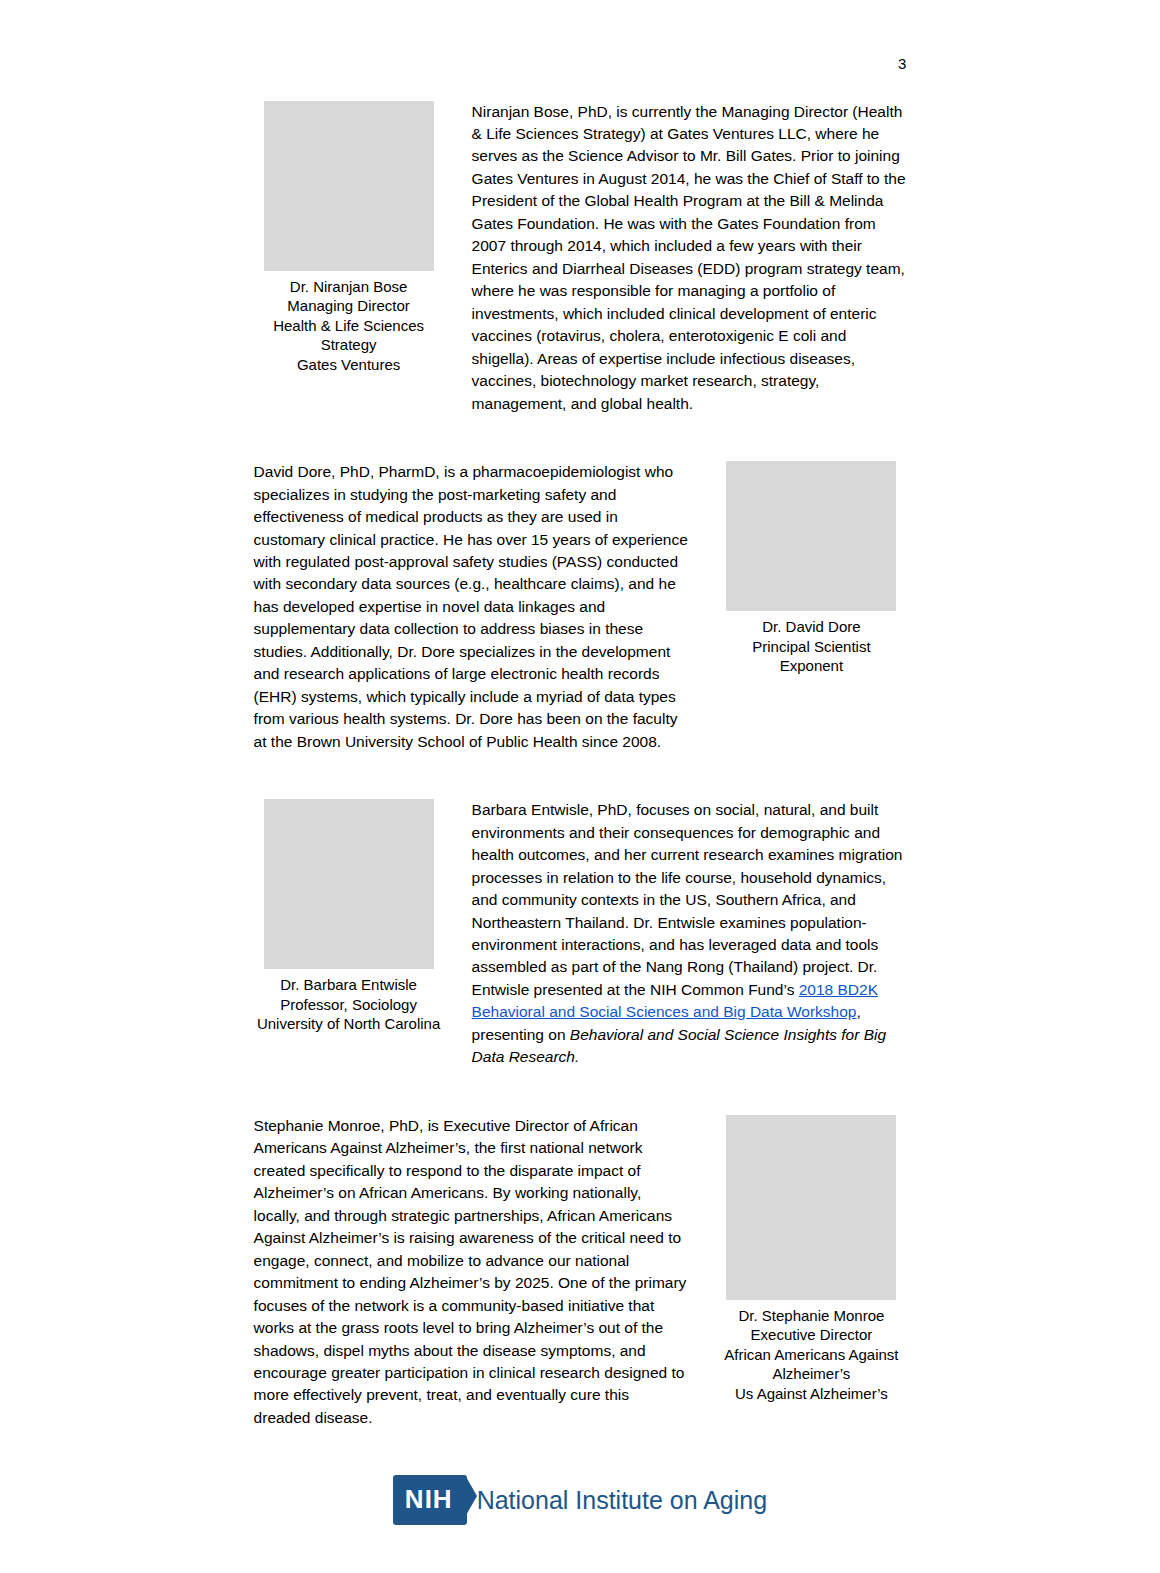3
Dr. Niranjan Bose Managing Director
Health & Life Sciences Strategy
Gates Ventures
Niranjan Bose, PhD, is currently the Managing Director (Health & Life Sciences Strategy) at Gates Ventures LLC, where he serves as the Science Advisor to Mr. Bill Gates. Prior to joining Gates Ventures in August 2014, he was the Chief of Staff to the President of the Global Health Program at the Bill & Melinda Gates Foundation. He was with the Gates Foundation from 2007 through 2014, which included a few years with their Enterics and Diarrheal Diseases (EDD) program strategy team, where he was responsible for managing a portfolio of investments, which included clinical development of enteric vaccines (rotavirus, cholera, enterotoxigenic E coli and shigella). Areas of expertise include infectious diseases, vaccines, biotechnology market research, strategy, management, and global health.
Dr. David Dore Principal Scientist
Exponent
David Dore, PhD, PharmD, is a pharmacoepidemiologist who specializes in studying the post-marketing safety and effectiveness of medical products as they are used in customary clinical practice. He has over 15 years of experience with regulated post-approval safety studies (PASS) conducted with secondary data sources (e.g., healthcare claims), and he has developed expertise in novel data linkages and supplementary data collection to address biases in these studies. Additionally, Dr. Dore specializes in the development and research applications of large electronic health records (EHR) systems, which typically include a myriad of data types from various health systems. Dr. Dore has been on the faculty at the Brown University School of Public Health since 2008.
Dr. Barbara Entwisle Professor, Sociology
University of North Carolina
Barbara Entwisle, PhD, focuses on social, natural, and built environments and their consequences for demographic and health outcomes, and her current research examines migration processes in relation to the life course, household dynamics, and community contexts in the US, Southern Africa, and Northeastern Thailand. Dr. Entwisle examines population-environment interactions, and has leveraged data and tools assembled as part of the Nang Rong (Thailand) project. Dr. Entwisle presented at the NIH Common Fund’s 2018 BD2K Behavioral and Social Sciences and Big Data Workshop, presenting on Behavioral and Social Science Insights for Big Data Research.
Dr. Stephanie Monroe Executive Director
African Americans Against Alzheimer’s
Us Against Alzheimer’s
Stephanie Monroe, PhD, is Executive Director of African Americans Against Alzheimer’s, the first national network created specifically to respond to the disparate impact of Alzheimer’s on African Americans. By working nationally, locally, and through strategic partnerships, African Americans Against Alzheimer’s is raising awareness of the critical need to engage, connect, and mobilize to advance our national commitment to ending Alzheimer’s by 2025. One of the primary focuses of the network is a community-based initiative that works at the grass roots level to bring Alzheimer’s out of the shadows, dispel myths about the disease symptoms, and encourage greater participation in clinical research designed to more effectively prevent, treat, and eventually cure this dreaded disease.
NIH National Institute on Aging